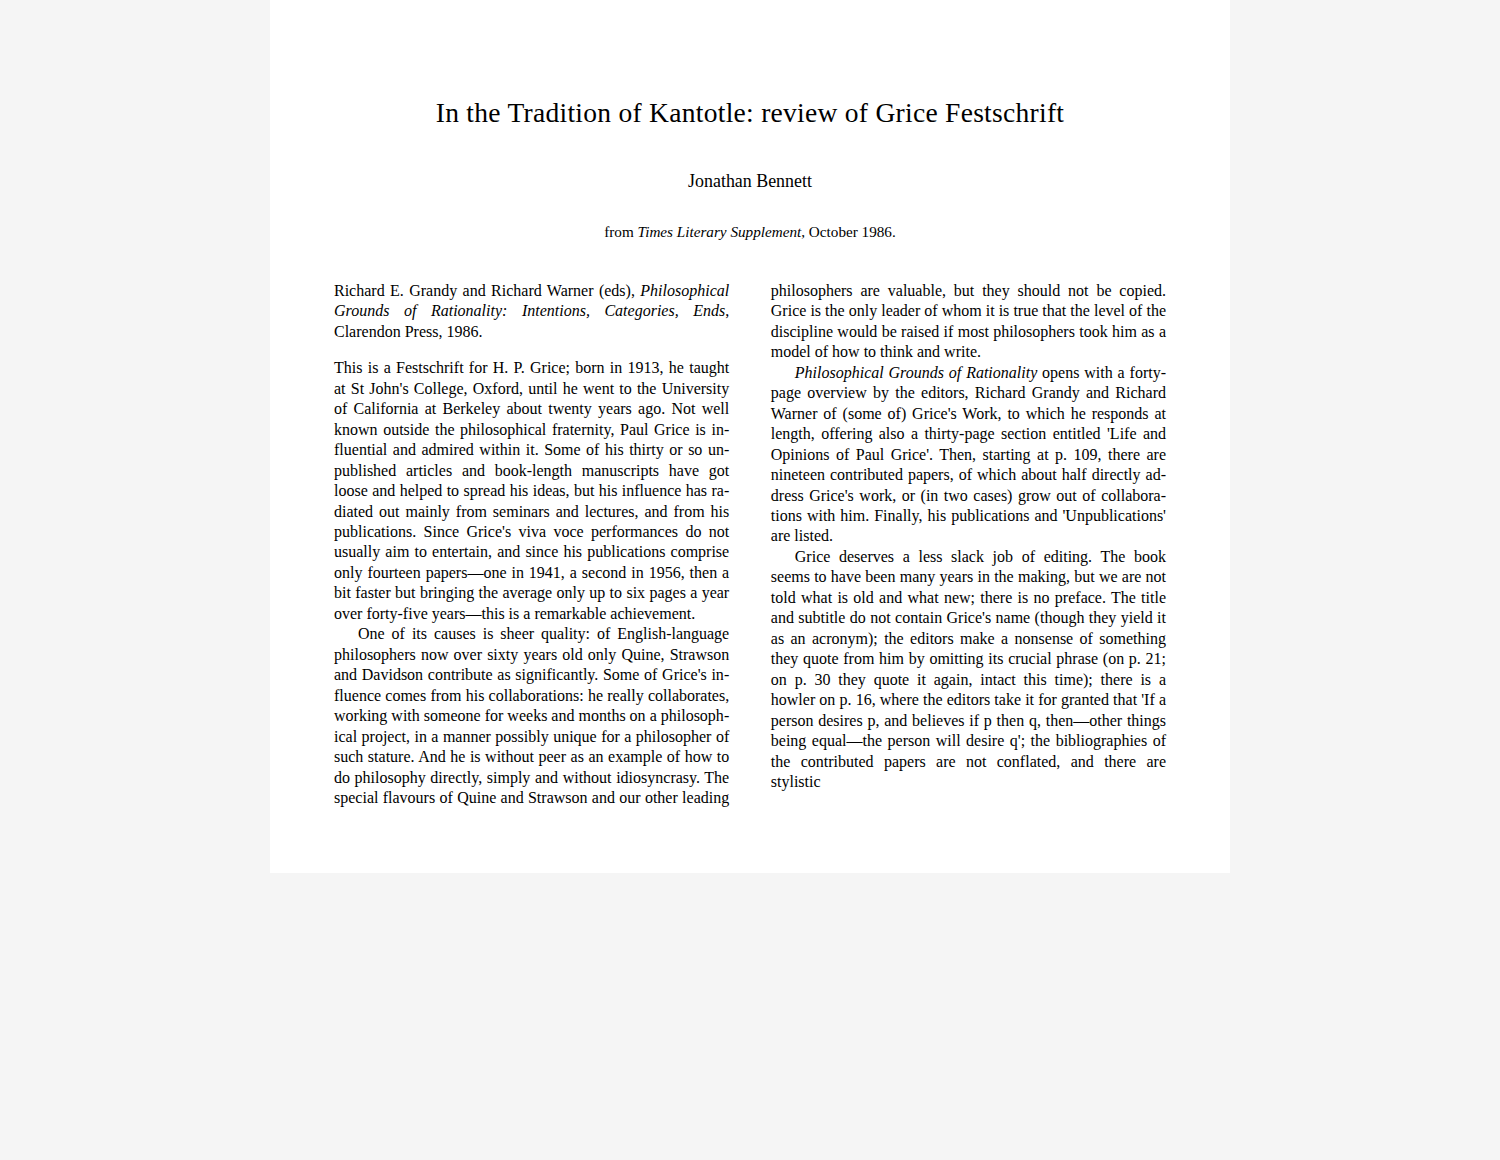In the Tradition of Kantotle: review of Grice Festschrift
Jonathan Bennett
from Times Literary Supplement, October 1986.
Richard E. Grandy and Richard Warner (eds), Philosophical Grounds of Rationality: Intentions, Categories, Ends, Clarendon Press, 1986.
This is a Festschrift for H. P. Grice; born in 1913, he taught at St John's College, Oxford, until he went to the University of California at Berkeley about twenty years ago. Not well known outside the philosophical fraternity, Paul Grice is influential and admired within it. Some of his thirty or so unpublished articles and book-length manuscripts have got loose and helped to spread his ideas, but his influence has radiated out mainly from seminars and lectures, and from his publications. Since Grice's viva voce performances do not usually aim to entertain, and since his publications comprise only fourteen papers—one in 1941, a second in 1956, then a bit faster but bringing the average only up to six pages a year over forty-five years—this is a remarkable achievement.
One of its causes is sheer quality: of English-language philosophers now over sixty years old only Quine, Strawson and Davidson contribute as significantly. Some of Grice's influence comes from his collaborations: he really collaborates, working with someone for weeks and months on a philosophical project, in a manner possibly unique for a philosopher of such stature. And he is without peer as an example of how to do philosophy directly, simply and without idiosyncrasy. The special flavours of Quine and Strawson and our other leading philosophers are valuable, but they should not be copied. Grice is the only leader of whom it is true that the level of the discipline would be raised if most philosophers took him as a model of how to think and write.
Philosophical Grounds of Rationality opens with a forty-page overview by the editors, Richard Grandy and Richard Warner of (some of) Grice's Work, to which he responds at length, offering also a thirty-page section entitled 'Life and Opinions of Paul Grice'. Then, starting at p. 109, there are nineteen contributed papers, of which about half directly address Grice's work, or (in two cases) grow out of collaborations with him. Finally, his publications and 'Unpublications' are listed.
Grice deserves a less slack job of editing. The book seems to have been many years in the making, but we are not told what is old and what new; there is no preface. The title and subtitle do not contain Grice's name (though they yield it as an acronym); the editors make a nonsense of something they quote from him by omitting its crucial phrase (on p. 21; on p. 30 they quote it again, intact this time); there is a howler on p. 16, where the editors take it for granted that 'If a person desires p, and believes if p then q, then—other things being equal—the person will desire q'; the bibliographies of the contributed papers are not conflated, and there are stylistic